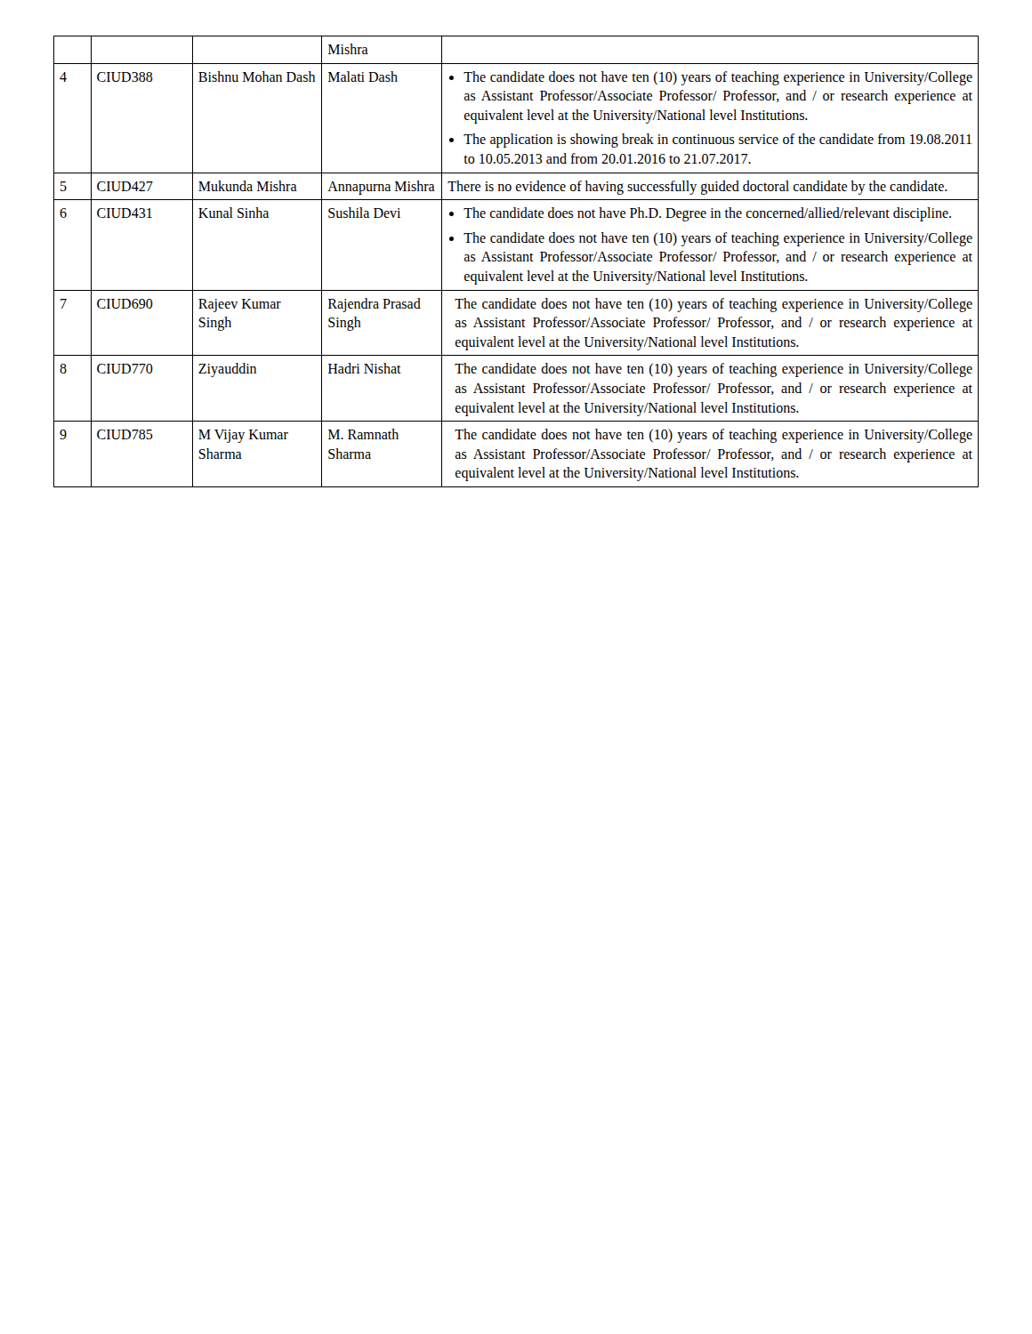| | | | Mishra | |
| 4 | CIUD388 | Bishnu Mohan Dash | Malati Dash | The candidate does not have ten (10) years of teaching experience in University/College as Assistant Professor/Associate Professor/ Professor, and / or research experience at equivalent level at the University/National level Institutions. The application is showing break in continuous service of the candidate from 19.08.2011 to 10.05.2013 and from 20.01.2016 to 21.07.2017. |
| 5 | CIUD427 | Mukunda Mishra | Annapurna Mishra | There is no evidence of having successfully guided doctoral candidate by the candidate. |
| 6 | CIUD431 | Kunal Sinha | Sushila Devi | The candidate does not have Ph.D. Degree in the concerned/allied/relevant discipline. The candidate does not have ten (10) years of teaching experience in University/College as Assistant Professor/Associate Professor/ Professor, and / or research experience at equivalent level at the University/National level Institutions. |
| 7 | CIUD690 | Rajeev Kumar Singh | Rajendra Prasad Singh | The candidate does not have ten (10) years of teaching experience in University/College as Assistant Professor/Associate Professor/ Professor, and / or research experience at equivalent level at the University/National level Institutions. |
| 8 | CIUD770 | Ziyauddin | Hadri Nishat | The candidate does not have ten (10) years of teaching experience in University/College as Assistant Professor/Associate Professor/ Professor, and / or research experience at equivalent level at the University/National level Institutions. |
| 9 | CIUD785 | M Vijay Kumar Sharma | M. Ramnath Sharma | The candidate does not have ten (10) years of teaching experience in University/College as Assistant Professor/Associate Professor/ Professor, and / or research experience at equivalent level at the University/National level Institutions. |